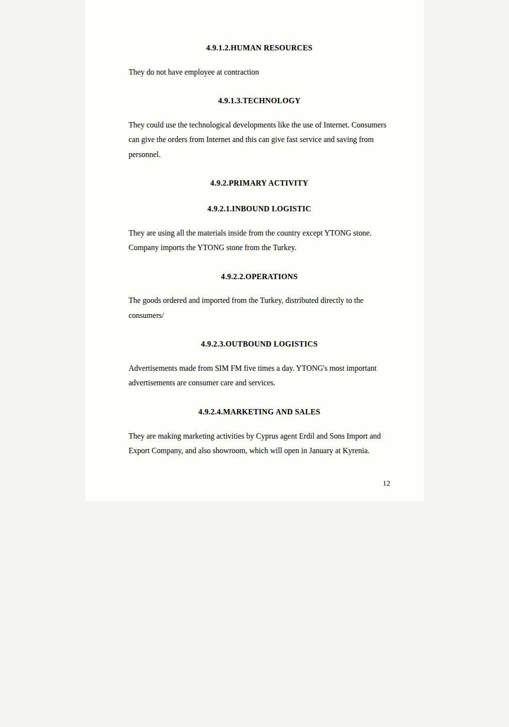4.9.1.2.HUMAN RESOURCES
They do not have employee at contraction
4.9.1.3.TECHNOLOGY
They could use the technological developments like the use of Internet. Consumers can give the orders from Internet and this can give fast service and saving from personnel.
4.9.2.PRIMARY ACTIVITY
4.9.2.1.INBOUND LOGISTIC
They are using all the materials inside from the country except YTONG stone. Company imports the YTONG stone from the Turkey.
4.9.2.2.OPERATIONS
The goods ordered and imported from the Turkey, distributed directly to the consumers/
4.9.2.3.OUTBOUND LOGISTICS
Advertisements made from SIM FM five times a day. YTONG's most important advertisements are consumer care and services.
4.9.2.4.MARKETING AND SALES
They are making marketing activities by Cyprus agent Erdil and Sons Import and Export Company, and also showroom, which will open in January at Kyrenia.
12